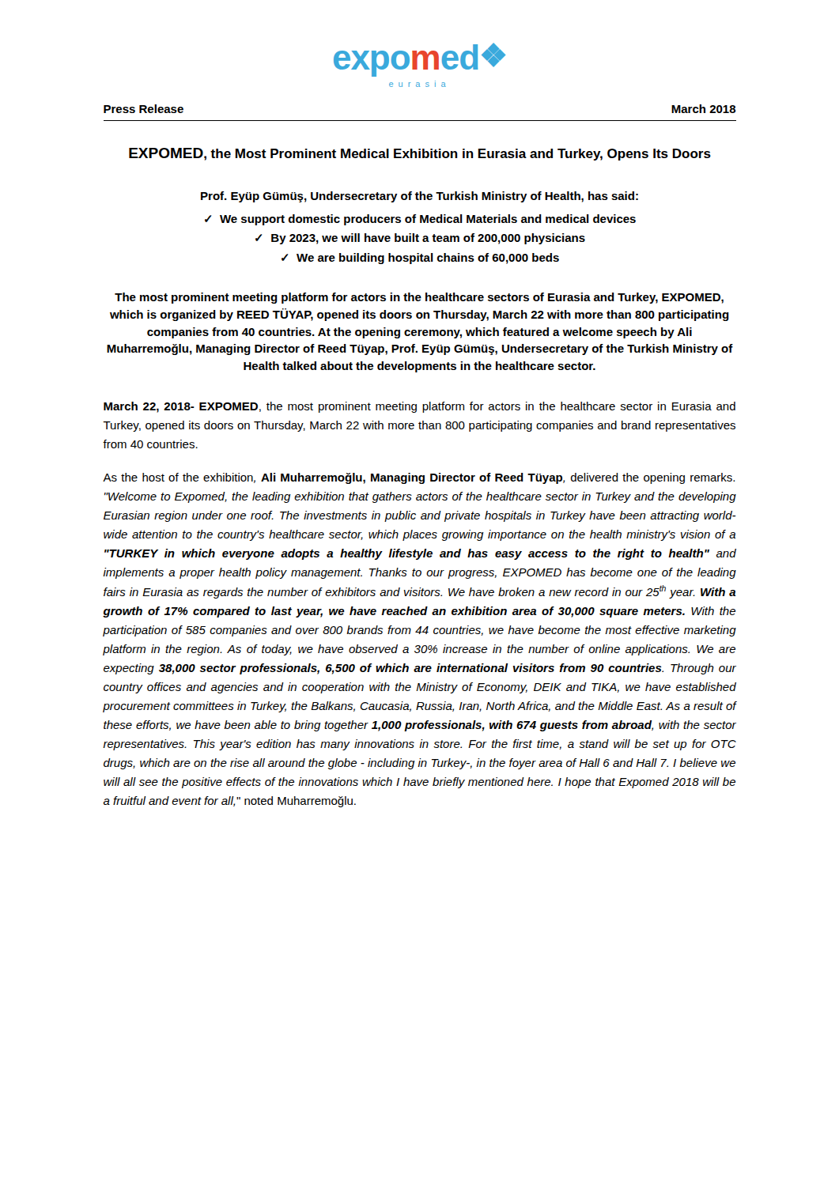expo med❖ eurasia
Press Release March 2018
EXPOMED, the Most Prominent Medical Exhibition in Eurasia and Turkey, Opens Its Doors
Prof. Eyüp Gümüş, Undersecretary of the Turkish Ministry of Health, has said:
We support domestic producers of Medical Materials and medical devices
By 2023, we will have built a team of 200,000 physicians
We are building hospital chains of 60,000 beds
The most prominent meeting platform for actors in the healthcare sectors of Eurasia and Turkey, EXPOMED, which is organized by REED TÜYAP, opened its doors on Thursday, March 22 with more than 800 participating companies from 40 countries. At the opening ceremony, which featured a welcome speech by Ali Muharremoğlu, Managing Director of Reed Tüyap, Prof. Eyüp Gümüş, Undersecretary of the Turkish Ministry of Health talked about the developments in the healthcare sector.
March 22, 2018- EXPOMED, the most prominent meeting platform for actors in the healthcare sector in Eurasia and Turkey, opened its doors on Thursday, March 22 with more than 800 participating companies and brand representatives from 40 countries.
As the host of the exhibition, Ali Muharremoğlu, Managing Director of Reed Tüyap, delivered the opening remarks. "Welcome to Expomed, the leading exhibition that gathers actors of the healthcare sector in Turkey and the developing Eurasian region under one roof. The investments in public and private hospitals in Turkey have been attracting world-wide attention to the country's healthcare sector, which places growing importance on the health ministry's vision of a "TURKEY in which everyone adopts a healthy lifestyle and has easy access to the right to health" and implements a proper health policy management. Thanks to our progress, EXPOMED has become one of the leading fairs in Eurasia as regards the number of exhibitors and visitors. We have broken a new record in our 25th year. With a growth of 17% compared to last year, we have reached an exhibition area of 30,000 square meters. With the participation of 585 companies and over 800 brands from 44 countries, we have become the most effective marketing platform in the region. As of today, we have observed a 30% increase in the number of online applications. We are expecting 38,000 sector professionals, 6,500 of which are international visitors from 90 countries. Through our country offices and agencies and in cooperation with the Ministry of Economy, DEIK and TIKA, we have established procurement committees in Turkey, the Balkans, Caucasia, Russia, Iran, North Africa, and the Middle East. As a result of these efforts, we have been able to bring together 1,000 professionals, with 674 guests from abroad, with the sector representatives. This year's edition has many innovations in store. For the first time, a stand will be set up for OTC drugs, which are on the rise all around the globe - including in Turkey-, in the foyer area of Hall 6 and Hall 7. I believe we will all see the positive effects of the innovations which I have briefly mentioned here. I hope that Expomed 2018 will be a fruitful and event for all," noted Muharremoğlu.